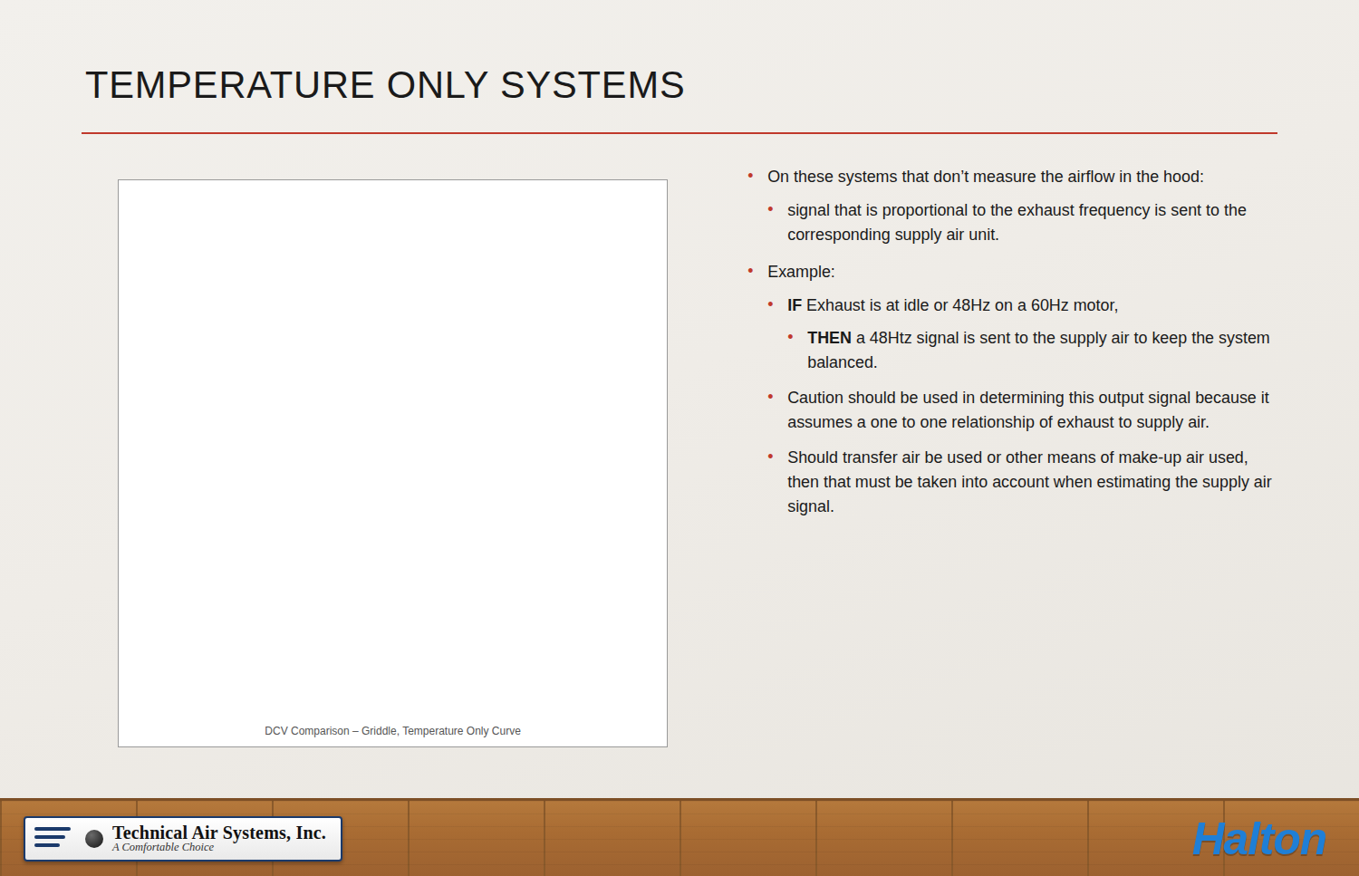Temperature Only Systems
DCV Comparison – Griddle, Temperature Only Curve
On these systems that don’t measure the airflow in the hood:
signal that is proportional to the exhaust frequency is sent to the corresponding supply air unit.
Example:
IF Exhaust is at idle or 48Hz on a 60Hz motor,
THEN a 48Htz signal is sent to the supply air to keep the system balanced.
Caution should be used in determining this output signal because it assumes a one to one relationship of exhaust to supply air.
Should transfer air be used or other means of make-up air used, then that must be taken into account when estimating the supply air signal.
Technical Air Systems, Inc.
A Comfortable Choice
Halton